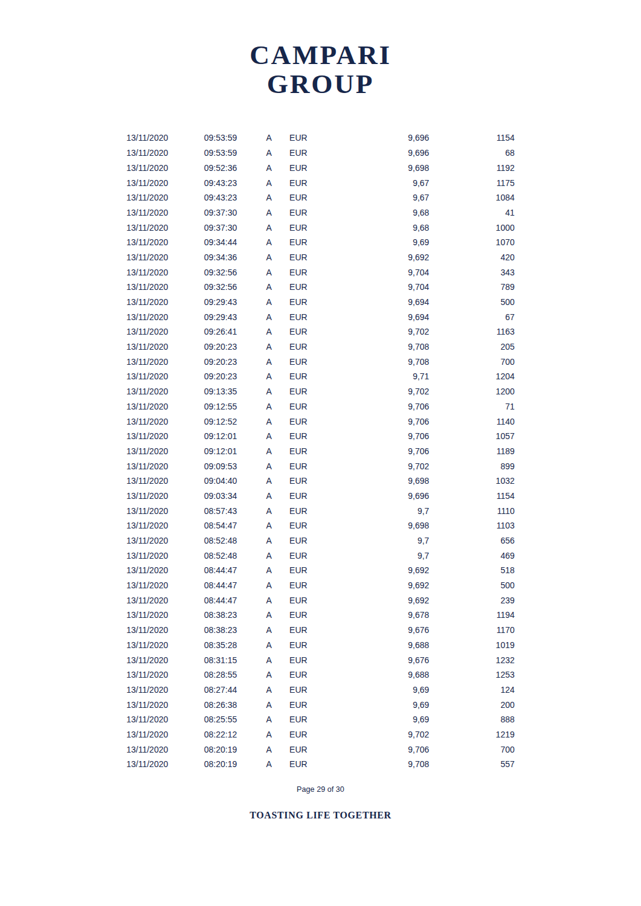CAMPARI
GROUP
| 13/11/2020 | 09:53:59 | A | EUR | 9,696 | 1154 |
| 13/11/2020 | 09:53:59 | A | EUR | 9,696 | 68 |
| 13/11/2020 | 09:52:36 | A | EUR | 9,698 | 1192 |
| 13/11/2020 | 09:43:23 | A | EUR | 9,67 | 1175 |
| 13/11/2020 | 09:43:23 | A | EUR | 9,67 | 1084 |
| 13/11/2020 | 09:37:30 | A | EUR | 9,68 | 41 |
| 13/11/2020 | 09:37:30 | A | EUR | 9,68 | 1000 |
| 13/11/2020 | 09:34:44 | A | EUR | 9,69 | 1070 |
| 13/11/2020 | 09:34:36 | A | EUR | 9,692 | 420 |
| 13/11/2020 | 09:32:56 | A | EUR | 9,704 | 343 |
| 13/11/2020 | 09:32:56 | A | EUR | 9,704 | 789 |
| 13/11/2020 | 09:29:43 | A | EUR | 9,694 | 500 |
| 13/11/2020 | 09:29:43 | A | EUR | 9,694 | 67 |
| 13/11/2020 | 09:26:41 | A | EUR | 9,702 | 1163 |
| 13/11/2020 | 09:20:23 | A | EUR | 9,708 | 205 |
| 13/11/2020 | 09:20:23 | A | EUR | 9,708 | 700 |
| 13/11/2020 | 09:20:23 | A | EUR | 9,71 | 1204 |
| 13/11/2020 | 09:13:35 | A | EUR | 9,702 | 1200 |
| 13/11/2020 | 09:12:55 | A | EUR | 9,706 | 71 |
| 13/11/2020 | 09:12:52 | A | EUR | 9,706 | 1140 |
| 13/11/2020 | 09:12:01 | A | EUR | 9,706 | 1057 |
| 13/11/2020 | 09:12:01 | A | EUR | 9,706 | 1189 |
| 13/11/2020 | 09:09:53 | A | EUR | 9,702 | 899 |
| 13/11/2020 | 09:04:40 | A | EUR | 9,698 | 1032 |
| 13/11/2020 | 09:03:34 | A | EUR | 9,696 | 1154 |
| 13/11/2020 | 08:57:43 | A | EUR | 9,7 | 1110 |
| 13/11/2020 | 08:54:47 | A | EUR | 9,698 | 1103 |
| 13/11/2020 | 08:52:48 | A | EUR | 9,7 | 656 |
| 13/11/2020 | 08:52:48 | A | EUR | 9,7 | 469 |
| 13/11/2020 | 08:44:47 | A | EUR | 9,692 | 518 |
| 13/11/2020 | 08:44:47 | A | EUR | 9,692 | 500 |
| 13/11/2020 | 08:44:47 | A | EUR | 9,692 | 239 |
| 13/11/2020 | 08:38:23 | A | EUR | 9,678 | 1194 |
| 13/11/2020 | 08:38:23 | A | EUR | 9,676 | 1170 |
| 13/11/2020 | 08:35:28 | A | EUR | 9,688 | 1019 |
| 13/11/2020 | 08:31:15 | A | EUR | 9,676 | 1232 |
| 13/11/2020 | 08:28:55 | A | EUR | 9,688 | 1253 |
| 13/11/2020 | 08:27:44 | A | EUR | 9,69 | 124 |
| 13/11/2020 | 08:26:38 | A | EUR | 9,69 | 200 |
| 13/11/2020 | 08:25:55 | A | EUR | 9,69 | 888 |
| 13/11/2020 | 08:22:12 | A | EUR | 9,702 | 1219 |
| 13/11/2020 | 08:20:19 | A | EUR | 9,706 | 700 |
| 13/11/2020 | 08:20:19 | A | EUR | 9,708 | 557 |
Page 29 of 30
TOASTING LIFE TOGETHER